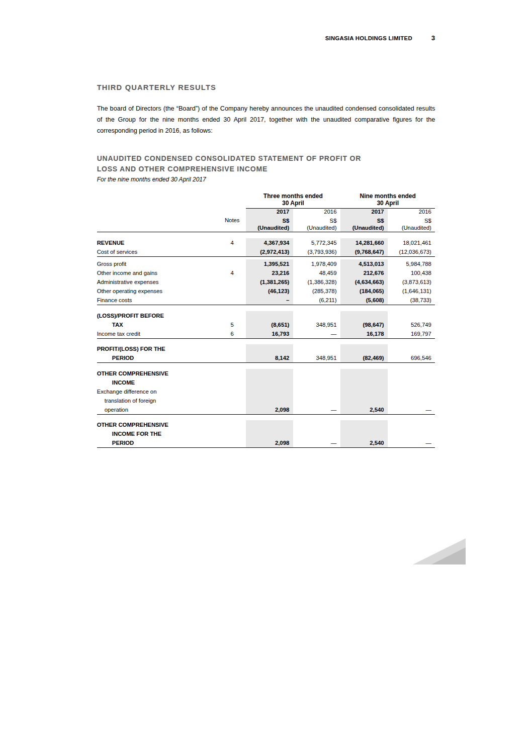SINGASIA HOLDINGS LIMITED3
THIRD QUARTERLY RESULTS
The board of Directors (the “Board”) of the Company hereby announces the unaudited condensed consolidated results of the Group for the nine months ended 30 April 2017, together with the unaudited comparative figures for the corresponding period in 2016, as follows:
UNAUDITED CONDENSED CONSOLIDATED STATEMENT OF PROFIT OR
LOSS AND OTHER COMPREHENSIVE INCOME
For the nine months ended 30 April 2017
| | | Three months ended 30 April | Nine months ended 30 April |
| | | 2017 | 2016 | 2017 | 2016 |
| | Notes | S$ | S$ | S$ | S$ |
| | | (Unaudited) | (Unaudited) | (Unaudited) | (Unaudited) |
| REVENUE | 4 | 4,367,934 | 5,772,345 | 14,281,660 | 18,021,461 |
| Cost of services | | (2,972,413) | (3,793,936) | (9,768,647) | (12,036,673) |
| Gross profit | | 1,395,521 | 1,978,409 | 4,513,013 | 5,984,788 |
| Other income and gains | 4 | 23,216 | 48,459 | 212,676 | 100,438 |
| Administrative expenses | | (1,381,265) | (1,386,328) | (4,634,663) | (3,873,613) |
| Other operating expenses | | (46,123) | (285,378) | (184,065) | (1,646,131) |
| Finance costs | | – | (6,211) | (5,608) | (38,733) |
| (LOSS)/PROFIT BEFORE | | | | | |
| TAX | 5 | (8,651) | 348,951 | (98,647) | 526,749 |
| Income tax credit | 6 | 16,793 | — | 16,178 | 169,797 |
| PROFIT/(LOSS) FOR THE | | | | | |
| PERIOD | | 8,142 | 348,951 | (82,469) | 696,546 |
| OTHER COMPREHENSIVE | | | | | |
| INCOME | | | | | |
| Exchange difference on | | | | | |
| translation of foreign | | | | | |
| operation | | 2,098 | — | 2,540 | — |
| OTHER COMPREHENSIVE | | | | | |
| INCOME FOR THE | | | | | |
| PERIOD | | 2,098 | — | 2,540 | — |